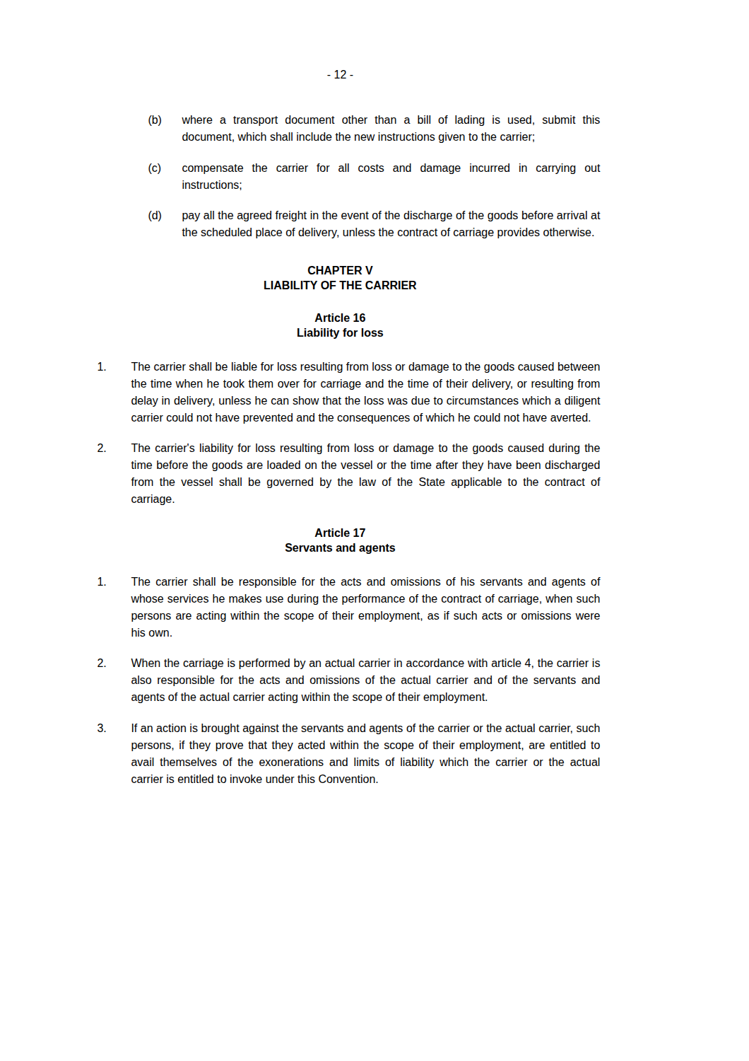- 12 -
(b)
where a transport document other than a bill of lading is used, submit this document, which shall include the new instructions given to the carrier;
(c)
compensate the carrier for all costs and damage incurred in carrying out instructions;
(d)
pay all the agreed freight in the event of the discharge of the goods before arrival at the scheduled place of delivery, unless the contract of carriage provides otherwise.
CHAPTER V
LIABILITY OF THE CARRIER
Article 16
Liability for loss
1.
The carrier shall be liable for loss resulting from loss or damage to the goods caused between the time when he took them over for carriage and the time of their delivery, or resulting from delay in delivery, unless he can show that the loss was due to circumstances which a diligent carrier could not have prevented and the consequences of which he could not have averted.
2.
The carrier's liability for loss resulting from loss or damage to the goods caused during the time before the goods are loaded on the vessel or the time after they have been discharged from the vessel shall be governed by the law of the State applicable to the contract of carriage.
Article 17
Servants and agents
1.
The carrier shall be responsible for the acts and omissions of his servants and agents of whose services he makes use during the performance of the contract of carriage, when such persons are acting within the scope of their employment, as if such acts or omissions were his own.
2.
When the carriage is performed by an actual carrier in accordance with article 4, the carrier is also responsible for the acts and omissions of the actual carrier and of the servants and agents of the actual carrier acting within the scope of their employment.
3.
If an action is brought against the servants and agents of the carrier or the actual carrier, such persons, if they prove that they acted within the scope of their employment, are entitled to avail themselves of the exonerations and limits of liability which the carrier or the actual carrier is entitled to invoke under this Convention.